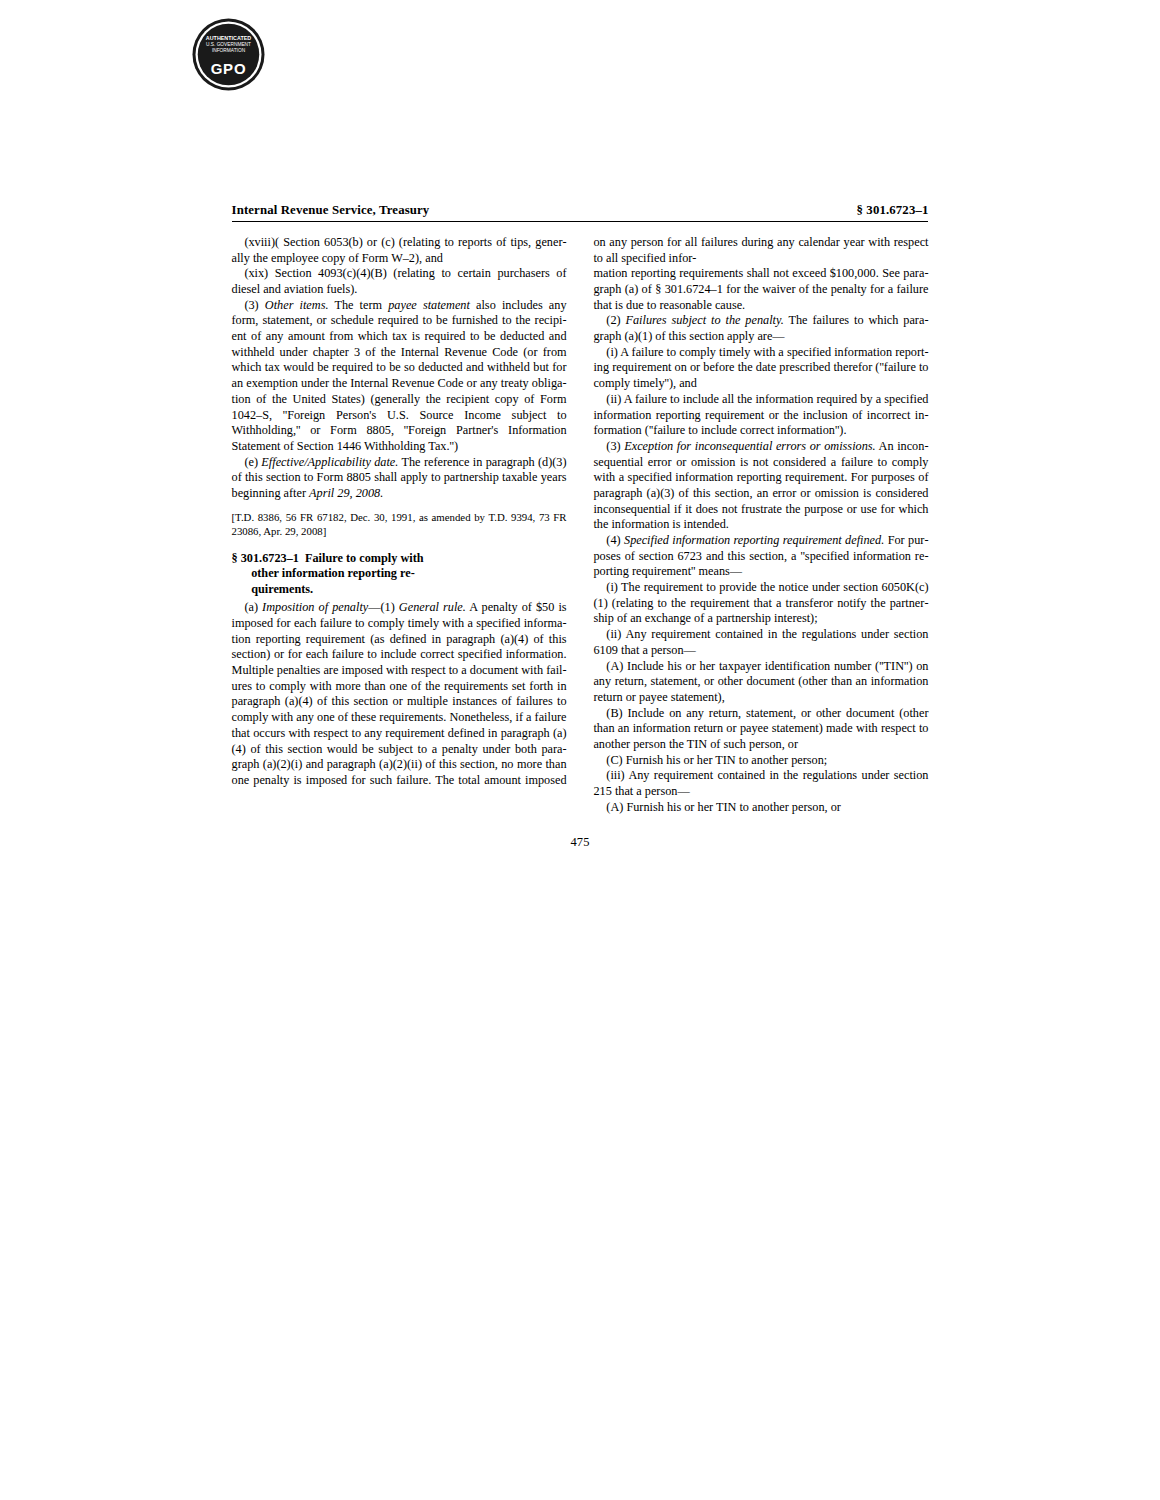AUTHENTICATED U.S. GOVERNMENT INFORMATION GPO
Internal Revenue Service, Treasury § 301.6723–1
(xviii)( Section 6053(b) or (c) (relating to reports of tips, generally the employee copy of Form W–2), and
(xix) Section 4093(c)(4)(B) (relating to certain purchasers of diesel and aviation fuels).
(3) Other items. The term payee statement also includes any form, statement, or schedule required to be furnished to the recipient of any amount from which tax is required to be deducted and withheld under chapter 3 of the Internal Revenue Code (or from which tax would be required to be so deducted and withheld but for an exemption under the Internal Revenue Code or any treaty obligation of the United States) (generally the recipient copy of Form 1042–S, ''Foreign Person's U.S. Source Income subject to Withholding,'' or Form 8805, ''Foreign Partner's Information Statement of Section 1446 Withholding Tax.'')
(e) Effective/Applicability date. The reference in paragraph (d)(3) of this section to Form 8805 shall apply to partnership taxable years beginning after April 29, 2008.
[T.D. 8386, 56 FR 67182, Dec. 30, 1991, as amended by T.D. 9394, 73 FR 23086, Apr. 29, 2008]
§ 301.6723–1 Failure to comply with
other information reporting re-
quirements.
(a) Imposition of penalty—(1) General rule. A penalty of $50 is imposed for each failure to comply timely with a specified information reporting requirement (as defined in paragraph (a)(4) of this section) or for each failure to include correct specified information. Multiple penalties are imposed with respect to a document with failures to comply with more than one of the requirements set forth in paragraph (a)(4) of this section or multiple instances of failures to comply with any one of these requirements. Nonetheless, if a failure that occurs with respect to any requirement defined in paragraph (a)(4) of this section would be subject to a penalty under both paragraph (a)(2)(i) and paragraph (a)(2)(ii) of this section, no more than one penalty is imposed for such failure. The total amount imposed on any person for all failures during any calendar year with respect to all specified infor-
mation reporting requirements shall not exceed $100,000. See paragraph (a) of § 301.6724–1 for the waiver of the penalty for a failure that is due to reasonable cause.
(2) Failures subject to the penalty. The failures to which paragraph (a)(1) of this section apply are—
(i) A failure to comply timely with a specified information reporting requirement on or before the date prescribed therefor (''failure to comply timely''), and
(ii) A failure to include all the information required by a specified information reporting requirement or the inclusion of incorrect information (''failure to include correct information'').
(3) Exception for inconsequential errors or omissions. An inconsequential error or omission is not considered a failure to comply with a specified information reporting requirement. For purposes of paragraph (a)(3) of this section, an error or omission is considered inconsequential if it does not frustrate the purpose or use for which the information is intended.
(4) Specified information reporting requirement defined. For purposes of section 6723 and this section, a ''specified information reporting requirement'' means—
(i) The requirement to provide the notice under section 6050K(c)(1) (relating to the requirement that a transferor notify the partnership of an exchange of a partnership interest);
(ii) Any requirement contained in the regulations under section 6109 that a person—
(A) Include his or her taxpayer identification number (''TIN'') on any return, statement, or other document (other than an information return or payee statement),
(B) Include on any return, statement, or other document (other than an information return or payee statement) made with respect to another person the TIN of such person, or
(C) Furnish his or her TIN to another person;
(iii) Any requirement contained in the regulations under section 215 that a person—
(A) Furnish his or her TIN to another person, or
475